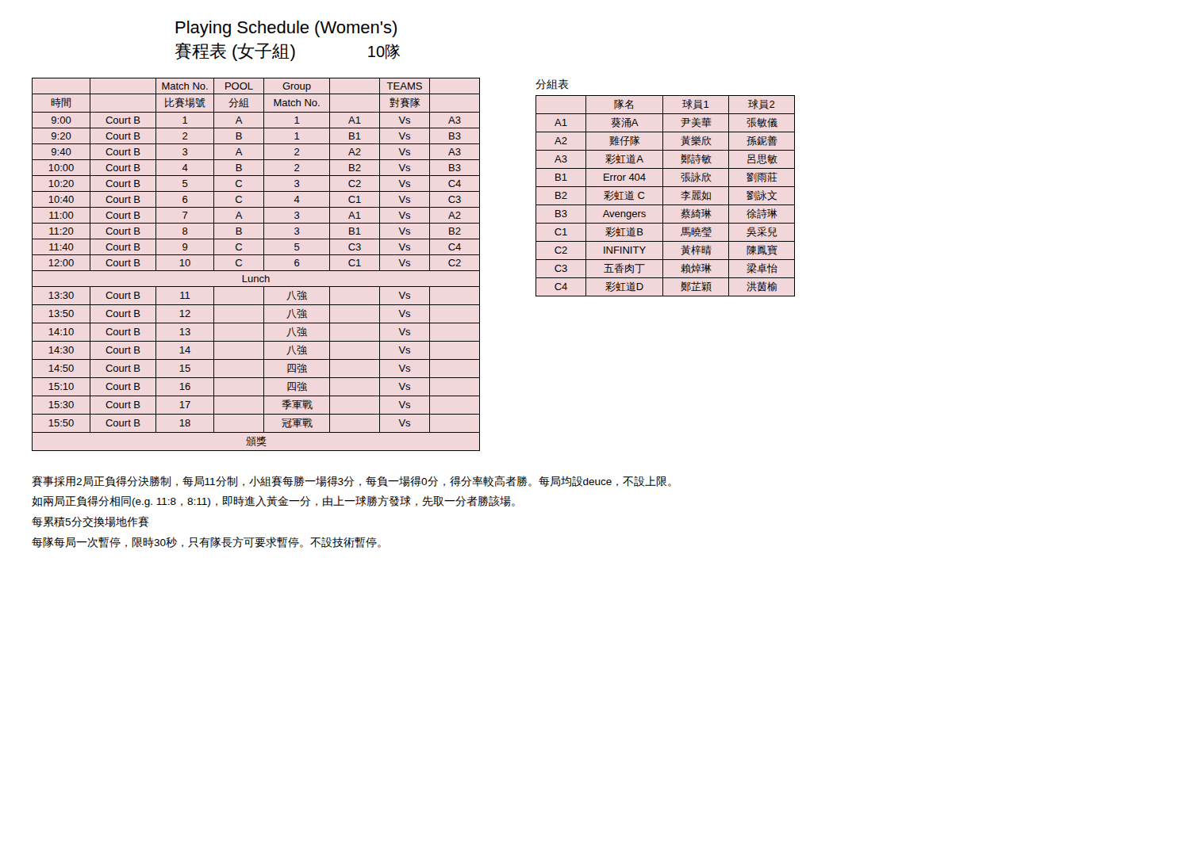Playing Schedule (Women's)
賽程表 (女子組) 10隊
| | | Match No. | POOL | Group | | TEAMS | |
| 時間 | | 比賽場號 | 分組 | Match No. | | 對賽隊 | |
| 9:00 | Court B | 1 | A | 1 | A1 | Vs | A3 |
| 9:20 | Court B | 2 | B | 1 | B1 | Vs | B3 |
| 9:40 | Court B | 3 | A | 2 | A2 | Vs | A3 |
| 10:00 | Court B | 4 | B | 2 | B2 | Vs | B3 |
| 10:20 | Court B | 5 | C | 3 | C2 | Vs | C4 |
| 10:40 | Court B | 6 | C | 4 | C1 | Vs | C3 |
| 11:00 | Court B | 7 | A | 3 | A1 | Vs | A2 |
| 11:20 | Court B | 8 | B | 3 | B1 | Vs | B2 |
| 11:40 | Court B | 9 | C | 5 | C3 | Vs | C4 |
| 12:00 | Court B | 10 | C | 6 | C1 | Vs | C2 |
| Lunch |
| 13:30 | Court B | 11 | | 八強 | | Vs | |
| 13:50 | Court B | 12 | | 八強 | | Vs | |
| 14:10 | Court B | 13 | | 八強 | | Vs | |
| 14:30 | Court B | 14 | | 八強 | | Vs | |
| 14:50 | Court B | 15 | | 四強 | | Vs | |
| 15:10 | Court B | 16 | | 四強 | | Vs | |
| 15:30 | Court B | 17 | | 季軍戰 | | Vs | |
| 15:50 | Court B | 18 | | 冠軍戰 | | Vs | |
| 頒獎 |
分組表
| | 隊名 | 球員1 | 球員2 |
| A1 | 葵涌A | 尹美華 | 張敏儀 |
| A2 | 雞仔隊 | 黃樂欣 | 孫鈮善 |
| A3 | 彩虹道A | 鄭詩敏 | 呂思敏 |
| B1 | Error 404 | 張詠欣 | 劉雨莊 |
| B2 | 彩虹道 C | 李麗如 | 劉詠文 |
| B3 | Avengers | 蔡綺琳 | 徐詩琳 |
| C1 | 彩虹道B | 馬曉瑩 | 吳采兒 |
| C2 | INFINITY | 黃梓晴 | 陳鳳寶 |
| C3 | 五香肉丁 | 賴焯琳 | 梁卓怡 |
| C4 | 彩虹道D | 鄭芷穎 | 洪茵榆 |
賽事採用2局正負得分決勝制，每局11分制，小組賽每勝一場得3分，每負一場得0分，得分率較高者勝。每局均設deuce，不設上限。
如兩局正負得分相同(e.g. 11:8，8:11)，即時進入黃金一分，由上一球勝方發球，先取一分者勝該場。
每累積5分交換場地作賽
每隊每局一次暫停，限時30秒，只有隊長方可要求暫停。不設技術暫停。